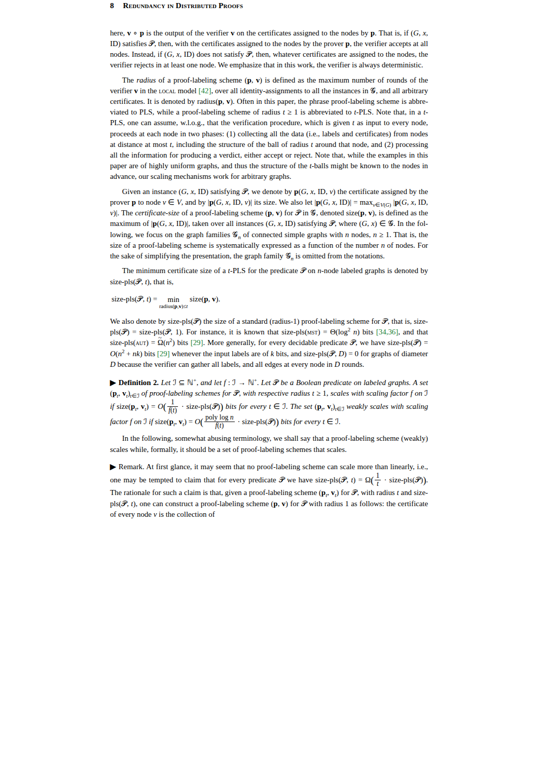8 Redundancy in Distributed Proofs
here, v ∘ p is the output of the verifier v on the certificates assigned to the nodes by p. That is, if (G, x, ID) satisfies 𝒫, then, with the certificates assigned to the nodes by the prover p, the verifier accepts at all nodes. Instead, if (G, x, ID) does not satisfy 𝒫, then, whatever certificates are assigned to the nodes, the verifier rejects in at least one node. We emphasize that in this work, the verifier is always deterministic.
The radius of a proof-labeling scheme (p, v) is defined as the maximum number of rounds of the verifier v in the local model [42], over all identity-assignments to all the instances in 𝒢, and all arbitrary certificates. It is denoted by radius(p, v). Often in this paper, the phrase proof-labeling scheme is abbreviated to PLS, while a proof-labeling scheme of radius t ≥ 1 is abbreviated to t-PLS. Note that, in a t-PLS, one can assume, w.l.o.g., that the verification procedure, which is given t as input to every node, proceeds at each node in two phases: (1) collecting all the data (i.e., labels and certificates) from nodes at distance at most t, including the structure of the ball of radius t around that node, and (2) processing all the information for producing a verdict, either accept or reject. Note that, while the examples in this paper are of highly uniform graphs, and thus the structure of the t-balls might be known to the nodes in advance, our scaling mechanisms work for arbitrary graphs.
Given an instance (G, x, ID) satisfying 𝒫, we denote by p(G, x, ID, v) the certificate assigned by the prover p to node v ∈ V, and by |p(G, x, ID, v)| its size. We also let |p(G, x, ID)| = maxv∈V(G) |p(G, x, ID, v)|. The certificate-size of a proof-labeling scheme (p, v) for 𝒫 in 𝒢, denoted size(p, v), is defined as the maximum of |p(G, x, ID)|, taken over all instances (G, x, ID) satisfying 𝒫, where (G, x) ∈ 𝒢. In the following, we focus on the graph families 𝒢n of connected simple graphs with n nodes, n ≥ 1. That is, the size of a proof-labeling scheme is systematically expressed as a function of the number n of nodes. For the sake of simplifying the presentation, the graph family 𝒢n is omitted from the notations.
The minimum certificate size of a t-PLS for the predicate 𝒫 on n-node labeled graphs is denoted by size-pls(𝒫, t), that is,
size-pls(𝒫, t) = min radius(p,v)≤t size(p, v).
We also denote by size-pls(𝒫) the size of a standard (radius-1) proof-labeling scheme for 𝒫, that is, size-pls(𝒫) = size-pls(𝒫, 1). For instance, it is known that size-pls(mst) = Θ(log2 n) bits [34, 36], and that size-pls(aut) = ~Ω(n2) bits [29]. More generally, for every decidable predicate 𝒫, we have size-pls(𝒫) = O(n2 + nk) bits [29] whenever the input labels are of k bits, and size-pls(𝒫, D) = 0 for graphs of diameter D because the verifier can gather all labels, and all edges at every node in D rounds.
▶ Definition 2. Let ℐ ⊆ ℕ+, and let f : ℐ → ℕ+. Let 𝒫 be a Boolean predicate on labeled graphs. A set (pt, vt)t∈ℐ of proof-labeling schemes for 𝒫, with respective radius t ≥ 1, scales with scaling factor f on ℐ if size(pt, vt) = O(1 f(t) · size-pls(𝒫)) bits for every t ∈ ℐ. The set (pt, vt)t∈ℐ weakly scales with scaling factor f on ℐ if size(pt, vt) = O(poly log n f(t) · size-pls(𝒫)) bits for every t ∈ ℐ.
In the following, somewhat abusing terminology, we shall say that a proof-labeling scheme (weakly) scales while, formally, it should be a set of proof-labeling schemes that scales.
▶ Remark. At first glance, it may seem that no proof-labeling scheme can scale more than linearly, i.e., one may be tempted to claim that for every predicate 𝒫 we have size-pls(𝒫, t) = Ω(1 t · size-pls(𝒫)). The rationale for such a claim is that, given a proof-labeling scheme (pt, vt) for 𝒫, with radius t and size-pls(𝒫, t), one can construct a proof-labeling scheme (p, v) for 𝒫 with radius 1 as follows: the certificate of every node v is the collection of